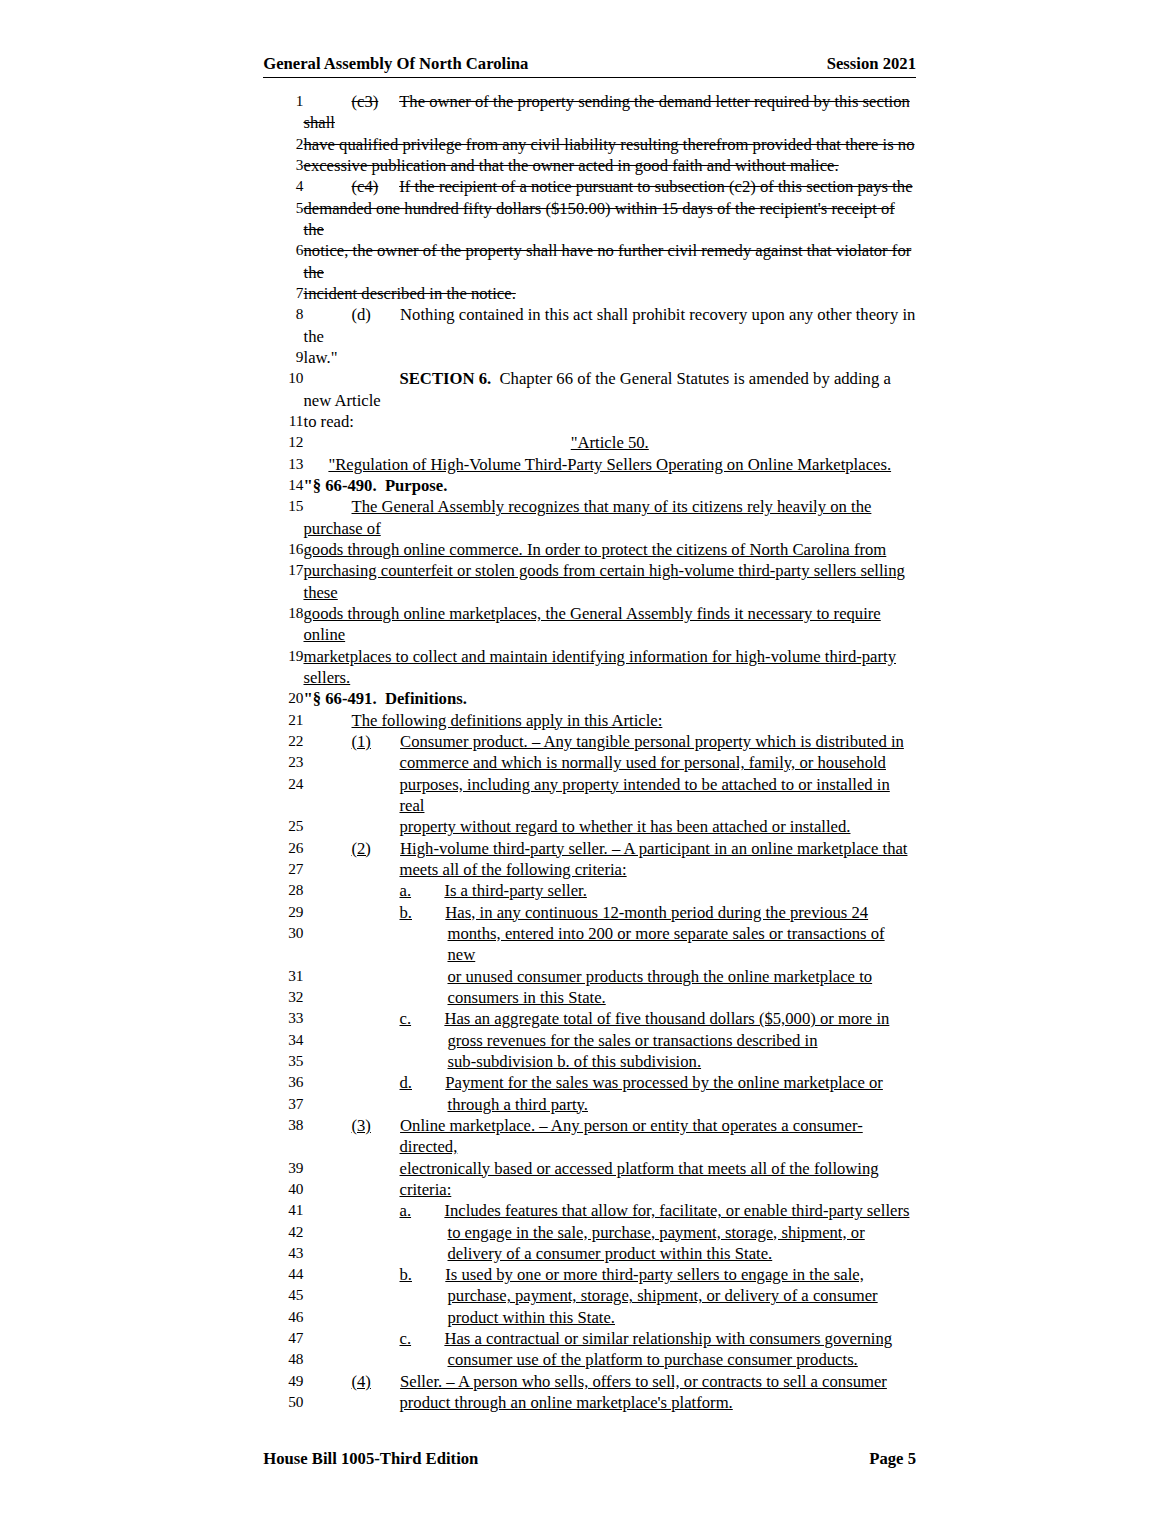General Assembly Of North Carolina
Session 2021
| 1 | (c3) The owner of the property sending the demand letter required by this section shall |
| 2 | have qualified privilege from any civil liability resulting therefrom provided that there is no |
| 3 | excessive publication and that the owner acted in good faith and without malice. |
| 4 | (c4) If the recipient of a notice pursuant to subsection (c2) of this section pays the |
| 5 | demanded one hundred fifty dollars ($150.00) within 15 days of the recipient's receipt of the |
| 6 | notice, the owner of the property shall have no further civil remedy against that violator for the |
| 7 | incident described in the notice. |
| 8 | (d) Nothing contained in this act shall prohibit recovery upon any other theory in the |
| 9 | law." |
| 10 | SECTION 6. Chapter 66 of the General Statutes is amended by adding a new Article |
| 11 | to read: |
| 12 | "Article 50. |
| 13 | "Regulation of High-Volume Third-Party Sellers Operating on Online Marketplaces. |
| 14 | "§ 66-490. Purpose. |
| 15 | The General Assembly recognizes that many of its citizens rely heavily on the purchase of |
| 16 | goods through online commerce. In order to protect the citizens of North Carolina from |
| 17 | purchasing counterfeit or stolen goods from certain high-volume third-party sellers selling these |
| 18 | goods through online marketplaces, the General Assembly finds it necessary to require online |
| 19 | marketplaces to collect and maintain identifying information for high-volume third-party sellers. |
| 20 | "§ 66-491. Definitions. |
| 21 | The following definitions apply in this Article: |
| 22 | (1) Consumer product. – Any tangible personal property which is distributed in |
| 23 | commerce and which is normally used for personal, family, or household |
| 24 | purposes, including any property intended to be attached to or installed in real |
| 25 | property without regard to whether it has been attached or installed. |
| 26 | (2) High-volume third-party seller. – A participant in an online marketplace that |
| 27 | meets all of the following criteria: |
| 28 | a. Is a third-party seller. |
| 29 | b. Has, in any continuous 12-month period during the previous 24 |
| 30 | months, entered into 200 or more separate sales or transactions of new |
| 31 | or unused consumer products through the online marketplace to |
| 32 | consumers in this State. |
| 33 | c. Has an aggregate total of five thousand dollars ($5,000) or more in |
| 34 | gross revenues for the sales or transactions described in |
| 35 | sub-subdivision b. of this subdivision. |
| 36 | d. Payment for the sales was processed by the online marketplace or |
| 37 | through a third party. |
| 38 | (3) Online marketplace. – Any person or entity that operates a consumer-directed, |
| 39 | electronically based or accessed platform that meets all of the following |
| 40 | criteria: |
| 41 | a. Includes features that allow for, facilitate, or enable third-party sellers |
| 42 | to engage in the sale, purchase, payment, storage, shipment, or |
| 43 | delivery of a consumer product within this State. |
| 44 | b. Is used by one or more third-party sellers to engage in the sale, |
| 45 | purchase, payment, storage, shipment, or delivery of a consumer |
| 46 | product within this State. |
| 47 | c. Has a contractual or similar relationship with consumers governing |
| 48 | consumer use of the platform to purchase consumer products. |
| 49 | (4) Seller. – A person who sells, offers to sell, or contracts to sell a consumer |
| 50 | product through an online marketplace's platform. |
House Bill 1005-Third Edition
Page 5